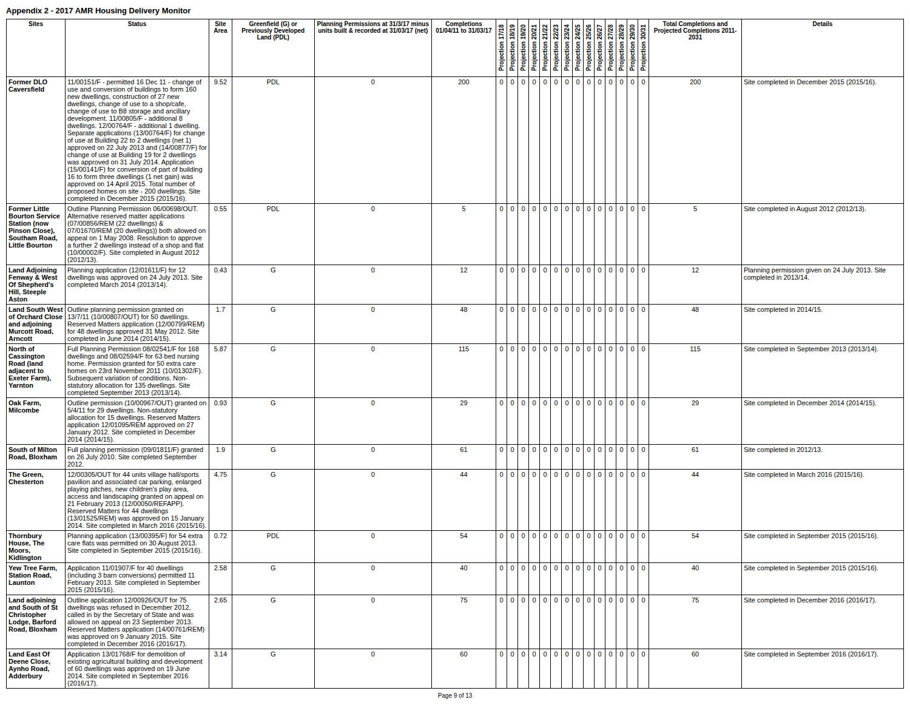Appendix 2 - 2017 AMR Housing Delivery Monitor
| Sites | Status | Site Area | Greenfield (G) or Previously Developed Land (PDL) | Planning Permissions at 31/3/17 minus units built & recorded at 31/03/17 (net) | Completions 01/04/11 to 31/03/17 | Projection 17/18 | Projection 18/19 | Projection 19/20 | Projection 20/21 | Projection 21/22 | Projection 22/23 | Projection 23/24 | Projection 24/25 | Projection 25/26 | Projection 26/27 | Projection 27/28 | Projection 28/29 | Projection 29/30 | Projection 30/31 | Total Completions and Projected Completions 2011-2031 | Details |
| --- | --- | --- | --- | --- | --- | --- | --- | --- | --- | --- | --- | --- | --- | --- | --- | --- | --- | --- | --- | --- | --- |
| Former DLO Caversfield | 11/00151/F - permitted 16 Dec 11 - change of use and conversion of buildings to form 160 new dwellings, construction of 27 new dwellings, change of use to a shop/cafe, change of use to B8 storage and ancillary development. 11/00805/F - additional 8 dwellings. 12/00764/F - additional 1 dwelling. Separate applications (13/00764/F) for change of use at Building 22 to 2 dwellings (net 1) approved on 22 July 2013 and (14/00877/F) for change of use at Building 19 for 2 dwellings was approved on 31 July 2014. Application (15/00141/F) for conversion of part of building 16 to form three dwellings (1 net gain) was approved on 14 April 2015. Total number of proposed homes on site - 200 dwellings. Site completed in December 2015 (2015/16). | 9.52 | PDL | 0 | 200 | 0 | 0 | 0 | 0 | 0 | 0 | 0 | 0 | 0 | 0 | 0 | 0 | 0 | 0 | 200 | Site completed in December 2015 (2015/16). |
| Former Little Bourton Service Station (now Pinson Close), Southam Road, Little Bourton | Outline Planning Permission 06/00698/OUT. Alternative reserved matter applications (07/00856/REM (22 dwellings) & 07/01670/REM (20 dwellings)) both allowed on appeal on 1 May 2008. Resolution to approve a further 2 dwellings instead of a shop and flat (10/00002/F). Site completed in August 2012 (2012/13). | 0.55 | PDL | 0 | 5 | 0 | 0 | 0 | 0 | 0 | 0 | 0 | 0 | 0 | 0 | 0 | 0 | 0 | 0 | 5 | Site completed in August 2012 (2012/13). |
| Land Adjoining Fenway & West Of Shepherd's Hill, Steeple Aston | Planning application (12/01611/F) for 12 dwellings was approved on 24 July 2013. Site completed March 2014 (2013/14). | 0.43 | G | 0 | 12 | 0 | 0 | 0 | 0 | 0 | 0 | 0 | 0 | 0 | 0 | 0 | 0 | 0 | 0 | 12 | Planning permission given on 24 July 2013. Site completed in 2013/14. |
| Land South West of Orchard Close and adjoining Murcott Road, Arncott | Outline planning permission granted on 13/7/11 (10/00807/OUT) for 50 dwellings. Reserved Matters application (12/00799/REM) for 48 dwellings approved 31 May 2012. Site completed in June 2014 (2014/15). | 1.7 | G | 0 | 48 | 0 | 0 | 0 | 0 | 0 | 0 | 0 | 0 | 0 | 0 | 0 | 0 | 0 | 0 | 48 | Site completed in 2014/15. |
| North of Cassington Road (land adjacent to Exeter Farm), Yarnton | Full Planning Permission 08/02541/F for 168 dwellings and 08/02594/F for 63 bed nursing home. Permission granted for 50 extra care homes on 23rd November 2011 (10/01302/F). Subsequent variation of conditions. Non-statutory allocation for 135 dwellings. Site completed September 2013 (2013/14). | 5.87 | G | 0 | 115 | 0 | 0 | 0 | 0 | 0 | 0 | 0 | 0 | 0 | 0 | 0 | 0 | 0 | 0 | 115 | Site completed in September 2013 (2013/14). |
| Oak Farm, Milcombe | Outline permission (10/00967/OUT) granted on 5/4/11 for 29 dwellings. Non-statutory allocation for 15 dwellings. Reserved Matters application 12/01095/REM approved on 27 January 2012. Site completed in December 2014 (2014/15). | 0.93 | G | 0 | 29 | 0 | 0 | 0 | 0 | 0 | 0 | 0 | 0 | 0 | 0 | 0 | 0 | 0 | 0 | 29 | Site completed in December 2014 (2014/15). |
| South of Milton Road, Bloxham | Full planning permission (09/01811/F) granted on 26 July 2010. Site completed September 2012. | 1.9 | G | 0 | 61 | 0 | 0 | 0 | 0 | 0 | 0 | 0 | 0 | 0 | 0 | 0 | 0 | 0 | 0 | 61 | Site completed in 2012/13. |
| The Green, Chesterton | 12/00305/OUT for 44 units village hall/sports pavilion and associated car parking, enlarged playing pitches, new children's play area, access and landscaping granted on appeal on 21 February 2013 (12/00050/REFAPP). Reserved Matters for 44 dwellings (13/01525/REM) was approved on 15 January 2014. Site completed in March 2016 (2015/16). | 4.75 | G | 0 | 44 | 0 | 0 | 0 | 0 | 0 | 0 | 0 | 0 | 0 | 0 | 0 | 0 | 0 | 0 | 44 | Site completed in March 2016 (2015/16). |
| Thornbury House, The Moors, Kidlington | Planning application (13/00395/F) for 54 extra care flats was permitted on 30 August 2013. Site completed in September 2015 (2015/16). | 0.72 | PDL | 0 | 54 | 0 | 0 | 0 | 0 | 0 | 0 | 0 | 0 | 0 | 0 | 0 | 0 | 0 | 0 | 54 | Site completed in September 2015 (2015/16). |
| Yew Tree Farm, Station Road, Launton | Application 11/01907/F for 40 dwellings (including 3 barn conversions) permitted 11 February 2013. Site completed in September 2015 (2015/16). | 2.58 | G | 0 | 40 | 0 | 0 | 0 | 0 | 0 | 0 | 0 | 0 | 0 | 0 | 0 | 0 | 0 | 0 | 40 | Site completed in September 2015 (2015/16). |
| Land adjoining and South of St Christopher Lodge, Barford Road, Bloxham | Outline application 12/00926/OUT for 75 dwellings was refused in December 2012, called in by the Secretary of State and was allowed on appeal on 23 September 2013. Reserved Matters application (14/00761/REM) was approved on 9 January 2015. Site completed in December 2016 (2016/17). | 2.65 | G | 0 | 75 | 0 | 0 | 0 | 0 | 0 | 0 | 0 | 0 | 0 | 0 | 0 | 0 | 0 | 0 | 75 | Site completed in December 2016 (2016/17). |
| Land East Of Deene Close, Aynho Road, Adderbury | Application 13/01768/F for demolition of existing agricultural building and development of 60 dwellings was approved on 19 June 2014. Site completed in September 2016 (2016/17). | 3.14 | G | 0 | 60 | 0 | 0 | 0 | 0 | 0 | 0 | 0 | 0 | 0 | 0 | 0 | 0 | 0 | 0 | 60 | Site completed in September 2016 (2016/17). |
Page 9 of 13